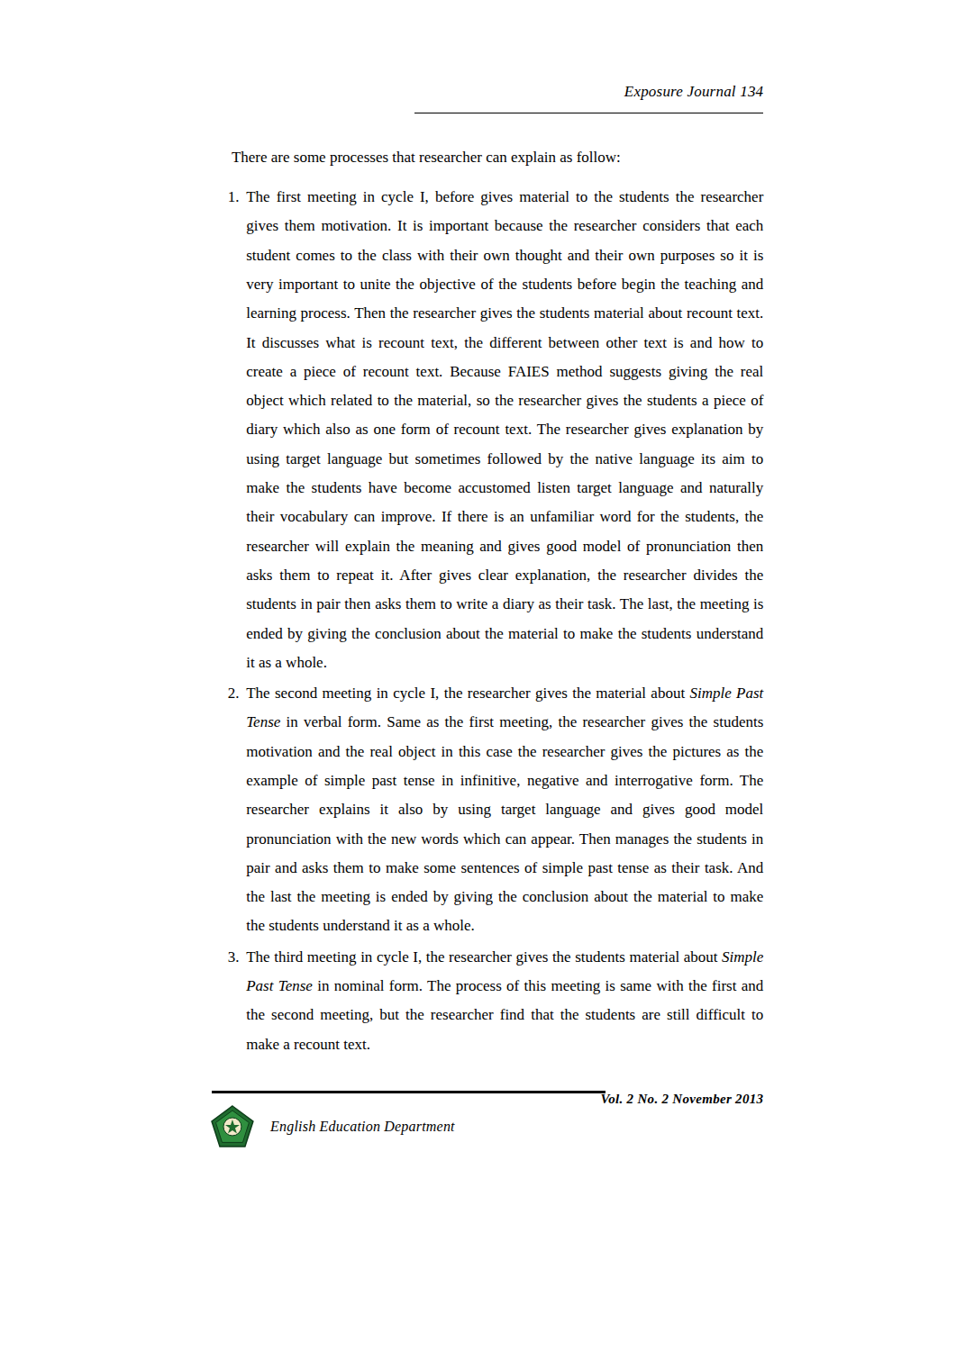Exposure Journal 134
There are some processes that researcher can explain as follow:
1. The first meeting in cycle I, before gives material to the students the researcher gives them motivation. It is important because the researcher considers that each student comes to the class with their own thought and their own purposes so it is very important to unite the objective of the students before begin the teaching and learning process. Then the researcher gives the students material about recount text. It discusses what is recount text, the different between other text is and how to create a piece of recount text. Because FAIES method suggests giving the real object which related to the material, so the researcher gives the students a piece of diary which also as one form of recount text. The researcher gives explanation by using target language but sometimes followed by the native language its aim to make the students have become accustomed listen target language and naturally their vocabulary can improve. If there is an unfamiliar word for the students, the researcher will explain the meaning and gives good model of pronunciation then asks them to repeat it. After gives clear explanation, the researcher divides the students in pair then asks them to write a diary as their task. The last, the meeting is ended by giving the conclusion about the material to make the students understand it as a whole.
2. The second meeting in cycle I, the researcher gives the material about Simple Past Tense in verbal form. Same as the first meeting, the researcher gives the students motivation and the real object in this case the researcher gives the pictures as the example of simple past tense in infinitive, negative and interrogative form. The researcher explains it also by using target language and gives good model pronunciation with the new words which can appear. Then manages the students in pair and asks them to make some sentences of simple past tense as their task. And the last the meeting is ended by giving the conclusion about the material to make the students understand it as a whole.
3. The third meeting in cycle I, the researcher gives the students material about Simple Past Tense in nominal form. The process of this meeting is same with the first and the second meeting, but the researcher find that the students are still difficult to make a recount text.
Vol. 2 No. 2 November 2013
English Education Department